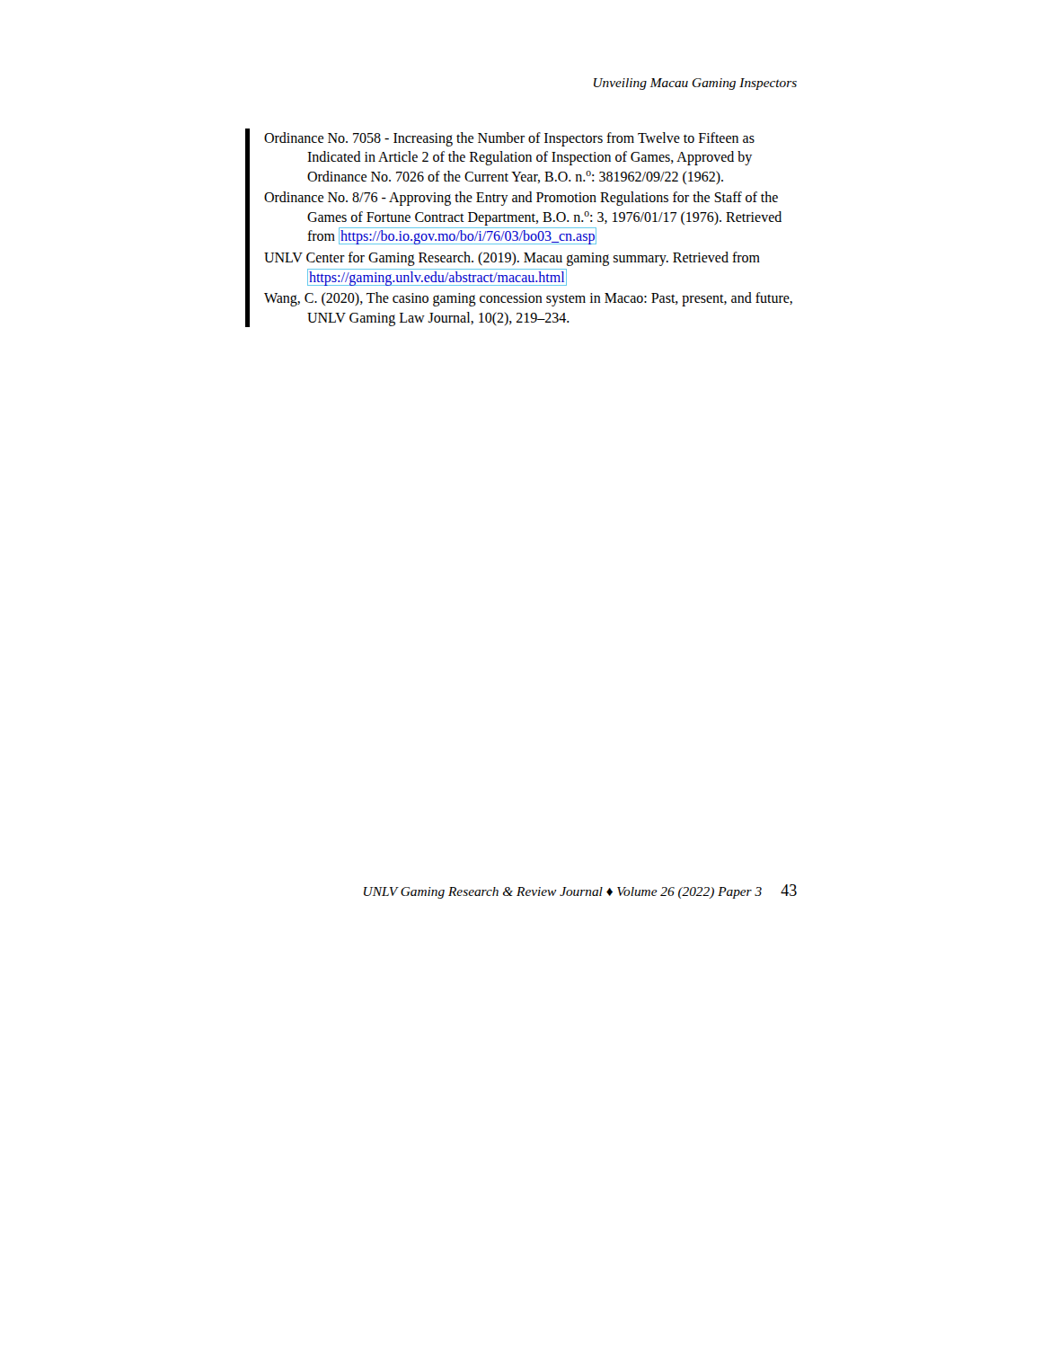Unveiling Macau Gaming Inspectors
Ordinance No. 7058 - Increasing the Number of Inspectors from Twelve to Fifteen as Indicated in Article 2 of the Regulation of Inspection of Games, Approved by Ordinance No. 7026 of the Current Year, B.O. n.o: 381962/09/22 (1962).
Ordinance No. 8/76 - Approving the Entry and Promotion Regulations for the Staff of the Games of Fortune Contract Department, B.O. n.o: 3, 1976/01/17 (1976). Retrieved from https://bo.io.gov.mo/bo/i/76/03/bo03_cn.asp
UNLV Center for Gaming Research. (2019). Macau gaming summary. Retrieved from https://gaming.unlv.edu/abstract/macau.html
Wang, C. (2020), The casino gaming concession system in Macao: Past, present, and future, UNLV Gaming Law Journal, 10(2), 219–234.
UNLV Gaming Research & Review Journal ♦ Volume 26 (2022) Paper 343